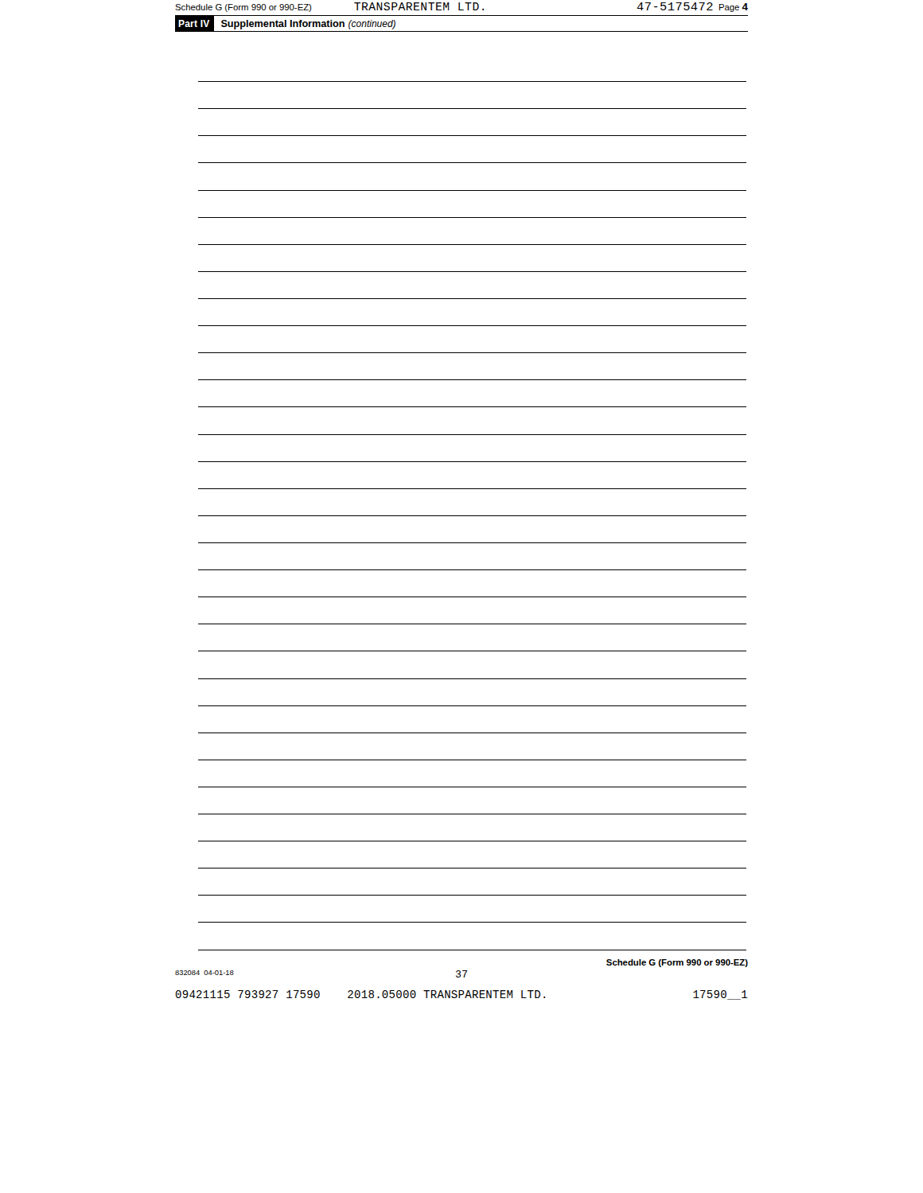Schedule G (Form 990 or 990-EZ) TRANSPARENTEM LTD. 47-5175472 Page 4
Part IV
Supplemental Information (continued)
Schedule G (Form 990 or 990-EZ)
832084 04-01-18
37
09421115 793927 17590 2018.05000 TRANSPARENTEM LTD. 17590__1